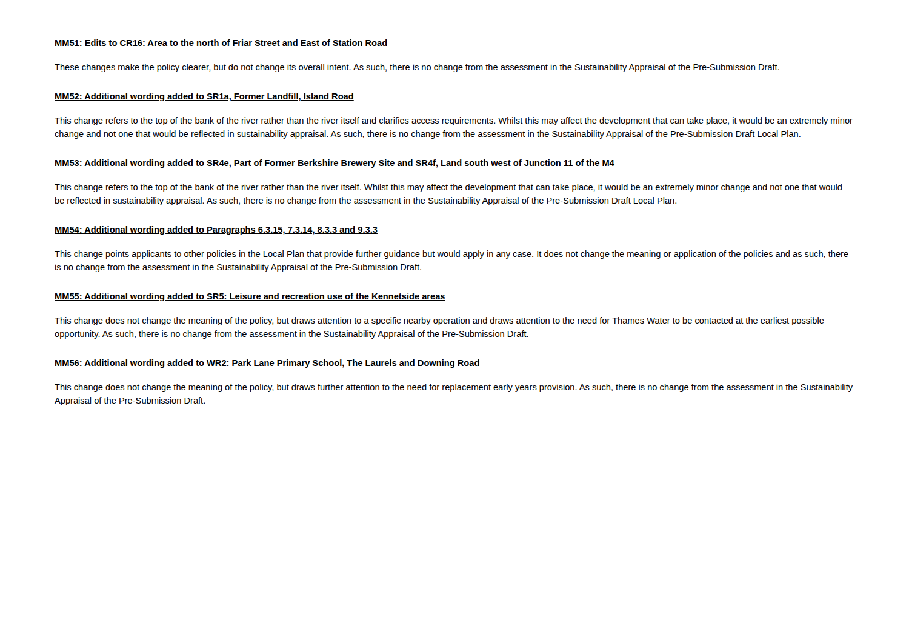MM51: Edits to CR16: Area to the north of Friar Street and East of Station Road
These changes make the policy clearer, but do not change its overall intent. As such, there is no change from the assessment in the Sustainability Appraisal of the Pre-Submission Draft.
MM52: Additional wording added to SR1a, Former Landfill, Island Road
This change refers to the top of the bank of the river rather than the river itself and clarifies access requirements. Whilst this may affect the development that can take place, it would be an extremely minor change and not one that would be reflected in sustainability appraisal. As such, there is no change from the assessment in the Sustainability Appraisal of the Pre-Submission Draft Local Plan.
MM53: Additional wording added to SR4e, Part of Former Berkshire Brewery Site and SR4f, Land south west of Junction 11 of the M4
This change refers to the top of the bank of the river rather than the river itself. Whilst this may affect the development that can take place, it would be an extremely minor change and not one that would be reflected in sustainability appraisal. As such, there is no change from the assessment in the Sustainability Appraisal of the Pre-Submission Draft Local Plan.
MM54: Additional wording added to Paragraphs 6.3.15, 7.3.14, 8.3.3 and 9.3.3
This change points applicants to other policies in the Local Plan that provide further guidance but would apply in any case. It does not change the meaning or application of the policies and as such, there is no change from the assessment in the Sustainability Appraisal of the Pre-Submission Draft.
MM55: Additional wording added to SR5: Leisure and recreation use of the Kennetside areas
This change does not change the meaning of the policy, but draws attention to a specific nearby operation and draws attention to the need for Thames Water to be contacted at the earliest possible opportunity. As such, there is no change from the assessment in the Sustainability Appraisal of the Pre-Submission Draft.
MM56: Additional wording added to WR2: Park Lane Primary School, The Laurels and Downing Road
This change does not change the meaning of the policy, but draws further attention to the need for replacement early years provision. As such, there is no change from the assessment in the Sustainability Appraisal of the Pre-Submission Draft.